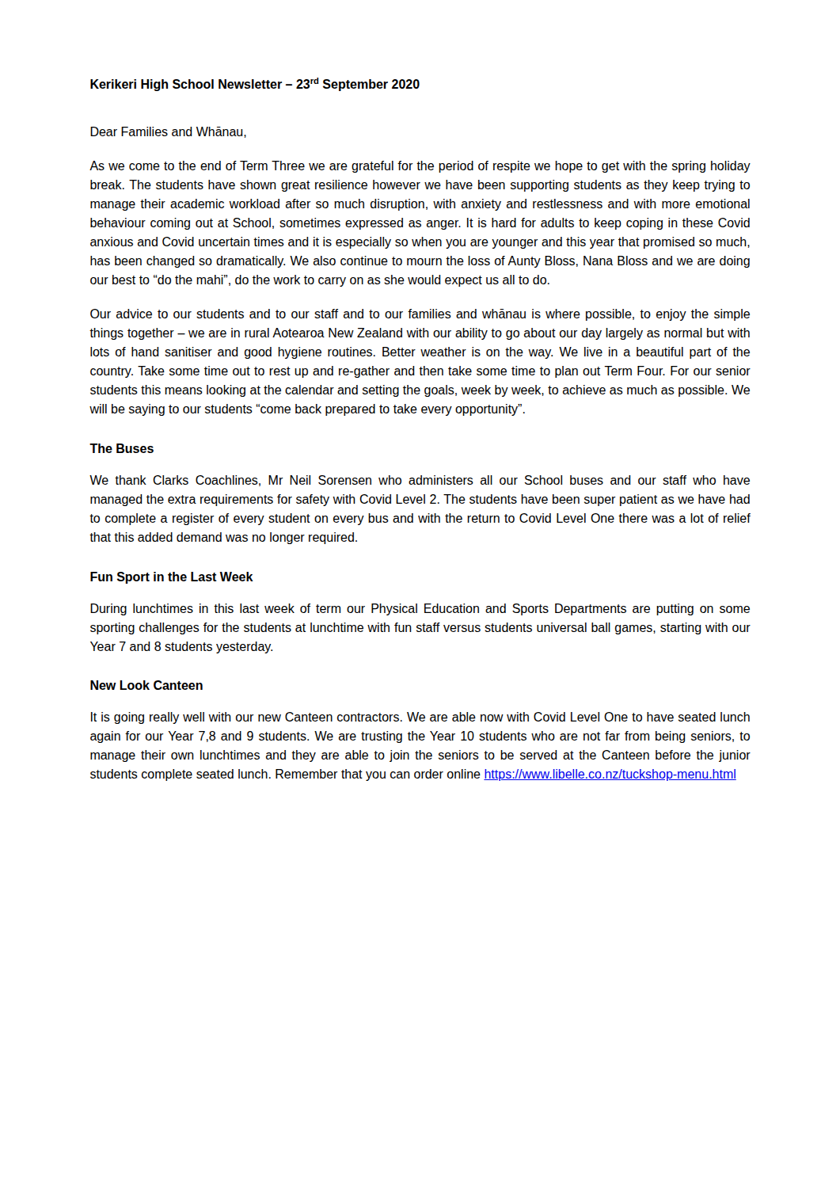Kerikeri High School Newsletter – 23rd September 2020
Dear Families and Whānau,
As we come to the end of Term Three we are grateful for the period of respite we hope to get with the spring holiday break. The students have shown great resilience however we have been supporting students as they keep trying to manage their academic workload after so much disruption, with anxiety and restlessness and with more emotional behaviour coming out at School, sometimes expressed as anger. It is hard for adults to keep coping in these Covid anxious and Covid uncertain times and it is especially so when you are younger and this year that promised so much, has been changed so dramatically. We also continue to mourn the loss of Aunty Bloss, Nana Bloss and we are doing our best to “do the mahi”, do the work to carry on as she would expect us all to do.
Our advice to our students and to our staff and to our families and whānau is where possible, to enjoy the simple things together – we are in rural Aotearoa New Zealand with our ability to go about our day largely as normal but with lots of hand sanitiser and good hygiene routines. Better weather is on the way. We live in a beautiful part of the country. Take some time out to rest up and re-gather and then take some time to plan out Term Four. For our senior students this means looking at the calendar and setting the goals, week by week, to achieve as much as possible. We will be saying to our students “come back prepared to take every opportunity”.
The Buses
We thank Clarks Coachlines, Mr Neil Sorensen who administers all our School buses and our staff who have managed the extra requirements for safety with Covid Level 2. The students have been super patient as we have had to complete a register of every student on every bus and with the return to Covid Level One there was a lot of relief that this added demand was no longer required.
Fun Sport in the Last Week
During lunchtimes in this last week of term our Physical Education and Sports Departments are putting on some sporting challenges for the students at lunchtime with fun staff versus students universal ball games, starting with our Year 7 and 8 students yesterday.
New Look Canteen
It is going really well with our new Canteen contractors. We are able now with Covid Level One to have seated lunch again for our Year 7,8 and 9 students. We are trusting the Year 10 students who are not far from being seniors, to manage their own lunchtimes and they are able to join the seniors to be served at the Canteen before the junior students complete seated lunch. Remember that you can order online https://www.libelle.co.nz/tuckshop-menu.html